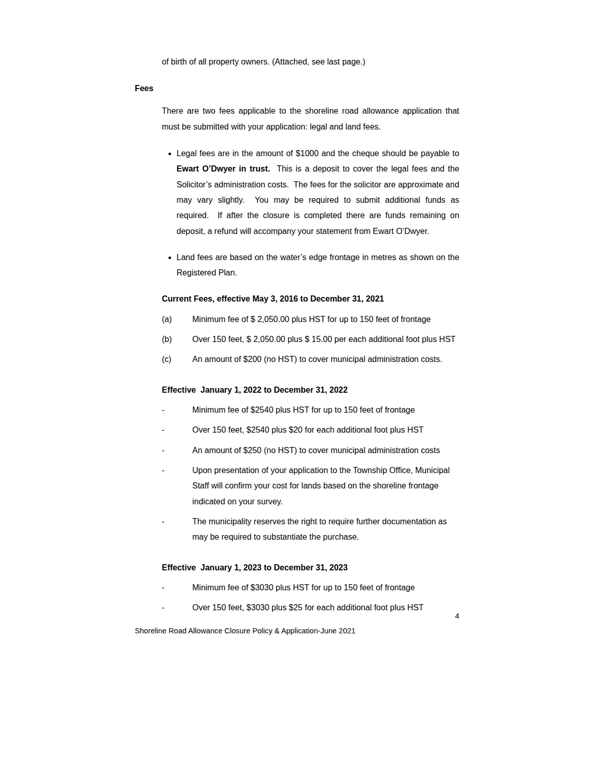of birth of all property owners. (Attached, see last page.)
Fees
There are two fees applicable to the shoreline road allowance application that must be submitted with your application: legal and land fees.
Legal fees are in the amount of $1000 and the cheque should be payable to Ewart O’Dwyer in trust. This is a deposit to cover the legal fees and the Solicitor’s administration costs. The fees for the solicitor are approximate and may vary slightly. You may be required to submit additional funds as required. If after the closure is completed there are funds remaining on deposit, a refund will accompany your statement from Ewart O’Dwyer.
Land fees are based on the water’s edge frontage in metres as shown on the Registered Plan.
Current Fees, effective May 3, 2016 to December 31, 2021
| (a) | Minimum fee of $ 2,050.00 plus HST for up to 150 feet of frontage |
| (b) | Over 150 feet, $ 2,050.00 plus $ 15.00 per each additional foot plus HST |
| (c) | An amount of $200 (no HST) to cover municipal administration costs. |
Effective January 1, 2022 to December 31, 2022
| - | Minimum fee of $2540 plus HST for up to 150 feet of frontage |
| - | Over 150 feet, $2540 plus $20 for each additional foot plus HST |
| - | An amount of $250 (no HST) to cover municipal administration costs |
| - | Upon presentation of your application to the Township Office, Municipal Staff will confirm your cost for lands based on the shoreline frontage indicated on your survey. |
| - | The municipality reserves the right to require further documentation as may be required to substantiate the purchase. |
Effective January 1, 2023 to December 31, 2023
| - | Minimum fee of $3030 plus HST for up to 150 feet of frontage |
| - | Over 150 feet, $3030 plus $25 for each additional foot plus HST |
4
Shoreline Road Allowance Closure Policy & Application-June 2021